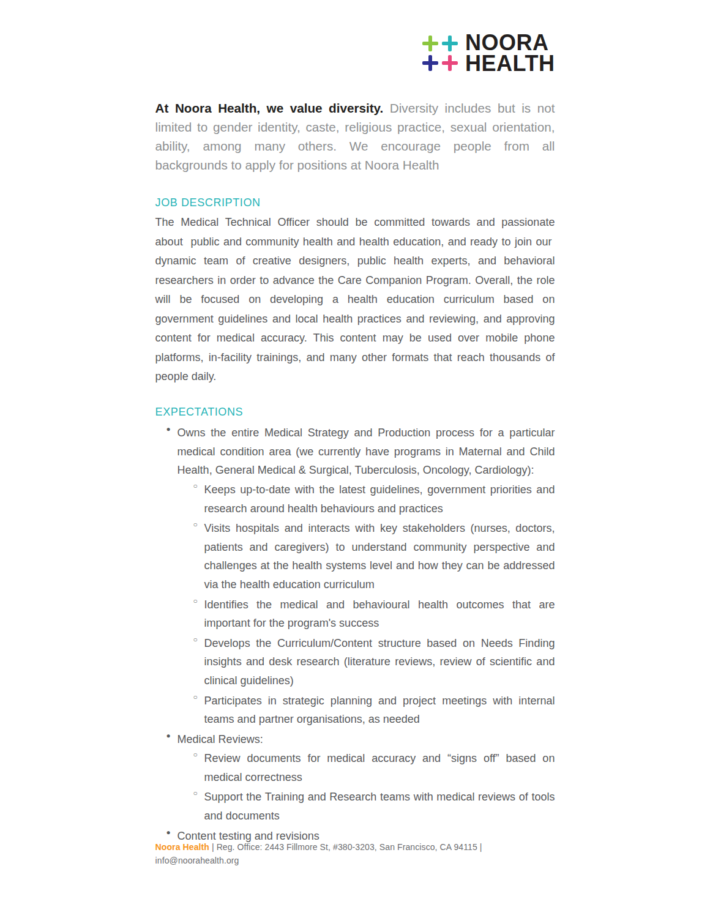NOORA
HEALTH
At Noora Health, we value diversity. Diversity includes but is not limited to gender identity, caste, religious practice, sexual orientation, ability, among many others. We encourage people from all backgrounds to apply for positions at Noora Health
Job Description
The Medical Technical Officer should be committed towards and passionate about public and community health and health education, and ready to join our dynamic team of creative designers, public health experts, and behavioral researchers in order to advance the Care Companion Program. Overall, the role will be focused on developing a health education curriculum based on government guidelines and local health practices and reviewing, and approving content for medical accuracy. This content may be used over mobile phone platforms, in-facility trainings, and many other formats that reach thousands of people daily.
Expectations
Owns the entire Medical Strategy and Production process for a particular medical condition area (we currently have programs in Maternal and Child Health, General Medical & Surgical, Tuberculosis, Oncology, Cardiology):
Keeps up-to-date with the latest guidelines, government priorities and research around health behaviours and practices
Visits hospitals and interacts with key stakeholders (nurses, doctors, patients and caregivers) to understand community perspective and challenges at the health systems level and how they can be addressed via the health education curriculum
Identifies the medical and behavioural health outcomes that are important for the program's success
Develops the Curriculum/Content structure based on Needs Finding insights and desk research (literature reviews, review of scientific and clinical guidelines)
Participates in strategic planning and project meetings with internal teams and partner organisations, as needed
Medical Reviews:
Review documents for medical accuracy and “signs off” based on medical correctness
Support the Training and Research teams with medical reviews of tools and documents
Content testing and revisions
Noora Health | Reg. Office: 2443 Fillmore St, #380-3203, San Francisco, CA 94115 | info@noorahealth.org